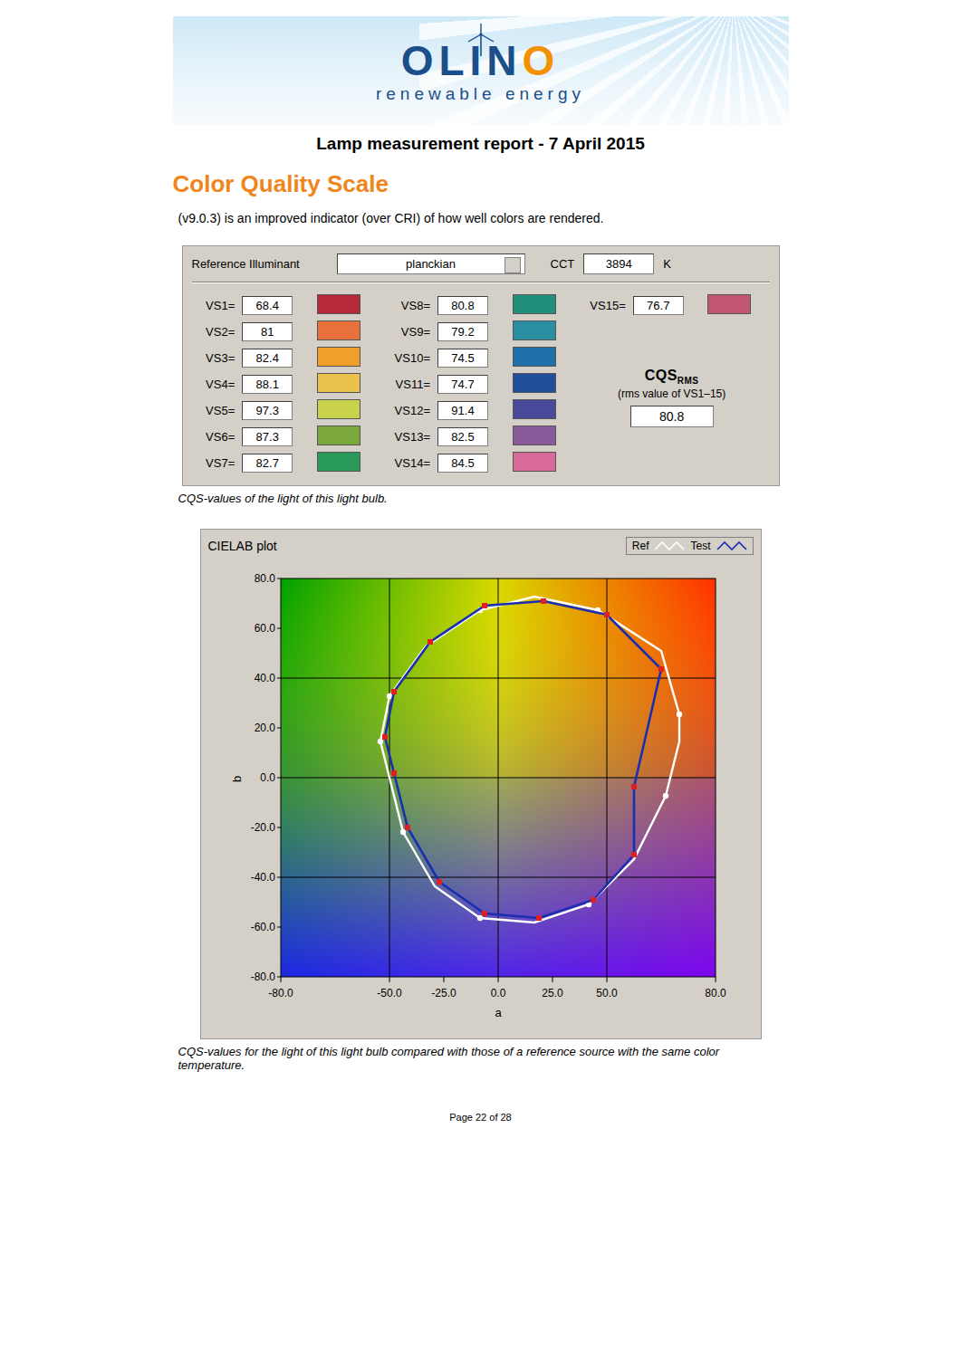OLINO
renewable energy
Lamp measurement report - 7 April 2015
Color Quality Scale
(v9.0.3) is an improved indicator (over CRI) of how well colors are rendered.
Reference Illuminant
planckian
CCT
3894
K
| VS1= | 68.4 | | VS8= | 80.8 | | VS15= | 76.7 | |
| VS2= | 81 | | VS9= | 79.2 | | CQS RMS (rms value of VS1–15) 80.8 |
| VS3= | 82.4 | | VS10= | 74.5 | |
| VS4= | 88.1 | | VS11= | 74.7 | |
| VS5= | 97.3 | | VS12= | 91.4 | |
| VS6= | 87.3 | | VS13= | 82.5 | |
| VS7= | 82.7 | | VS14= | 84.5 | |
CQS-values of the light of this light bulb.
CIELAB plot
Ref Test
80.0 60.0 40.0 20.0 0.0 -20.0 -40.0 -60.0 -80.0 b -80.0 -50.0 -25.0 0.0 25.0 50.0 80.0 a
CQS-values for the light of this light bulb compared with those of a reference source with the same color temperature.
Page 22 of 28